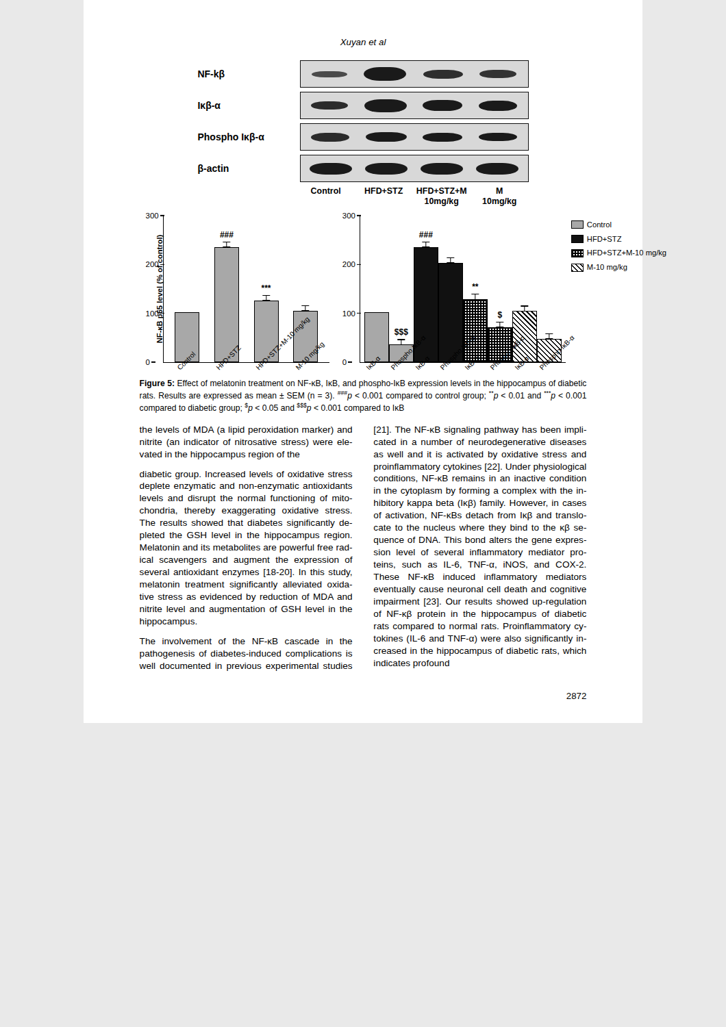Xuyan et al
NF-kβ
Iκβ-α
Phospho Iκβ-α
β-actin
Control HFD+STZ HFD+STZ+M
10mg/kg M
10mg/kg
NF-κB p65 level (% of control)
0
100
200
300
###
***
Control HFD+STZ HFD+STZ+M-10 mg/kg M-10 mg/kg
0
100
200
300
$$$
###
**
$
IκB-α Phospho IκB-α IκB-α Phospho IκB-α IκB-α Phospho IκB-α IκB-α Phospho IκB-α
Control
HFD+STZ
HFD+STZ+M-10 mg/kg
M-10 mg/kg
Figure 5: Effect of melatonin treatment on NF-κB, IκB, and phospho-IκB expression levels in the hippocampus of diabetic rats. Results are expressed as mean ± SEM (n = 3). ###p < 0.001 compared to control group; **p < 0.01 and ***p < 0.001 compared to diabetic group; $p < 0.05 and $$$p < 0.001 compared to IκB
the levels of MDA (a lipid peroxidation marker) and nitrite (an indicator of nitrosative stress) were elevated in the hippocampus region of the
diabetic group. Increased levels of oxidative stress deplete enzymatic and non-enzymatic antioxidants levels and disrupt the normal functioning of mitochondria, thereby exaggerating oxidative stress. The results showed that diabetes significantly depleted the GSH level in the hippocampus region. Melatonin and its metabolites are powerful free radical scavengers and augment the expression of several antioxidant enzymes [18-20]. In this study, melatonin treatment significantly alleviated oxidative stress as evidenced by reduction of MDA and nitrite level and augmentation of GSH level in the hippocampus.
The involvement of the NF-κB cascade in the pathogenesis of diabetes-induced complications is well documented in previous experimental studies [21]. The NF-κB signaling pathway has been implicated in a number of neurodegenerative diseases as well and it is activated by oxidative stress and proinflammatory cytokines [22]. Under physiological conditions, NF-κB remains in an inactive condition in the cytoplasm by forming a complex with the inhibitory kappa beta (Iκβ) family. However, in cases of activation, NF-κBs detach from Iκβ and translocate to the nucleus where they bind to the κβ sequence of DNA. This bond alters the gene expression level of several inflammatory mediator proteins, such as IL-6, TNF-α, iNOS, and COX-2. These NF-κB induced inflammatory mediators eventually cause neuronal cell death and cognitive impairment [23]. Our results showed up-regulation of NF-κβ protein in the hippocampus of diabetic rats compared to normal rats. Proinflammatory cytokines (IL-6 and TNF-α) were also significantly increased in the hippocampus of diabetic rats, which indicates profound
2872